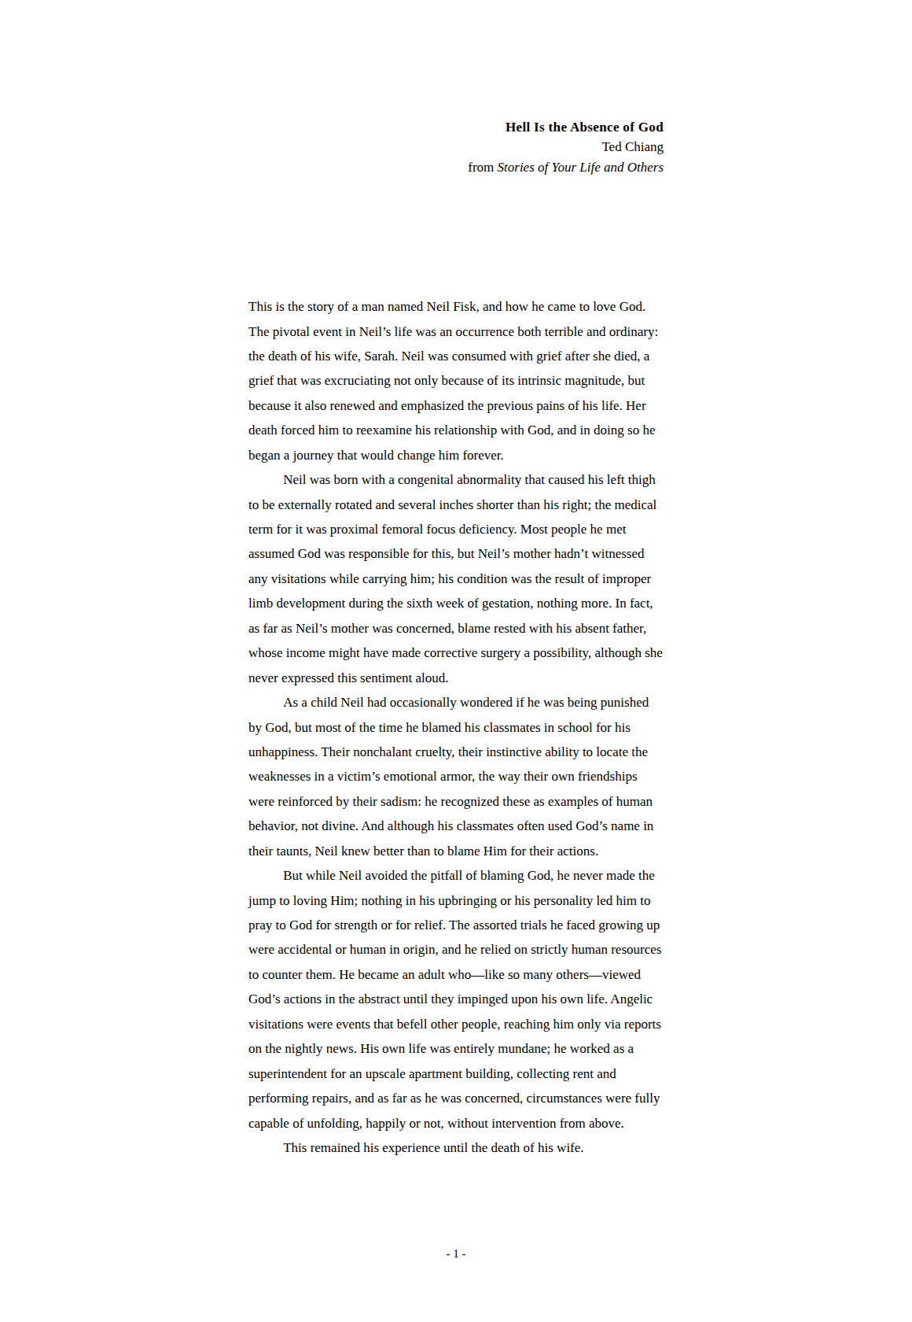Hell Is the Absence of God
Ted Chiang
from Stories of Your Life and Others
This is the story of a man named Neil Fisk, and how he came to love God. The pivotal event in Neil’s life was an occurrence both terrible and ordinary: the death of his wife, Sarah. Neil was consumed with grief after she died, a grief that was excruciating not only because of its intrinsic magnitude, but because it also renewed and emphasized the previous pains of his life. Her death forced him to reexamine his relationship with God, and in doing so he began a journey that would change him forever.
Neil was born with a congenital abnormality that caused his left thigh to be externally rotated and several inches shorter than his right; the medical term for it was proximal femoral focus deficiency. Most people he met assumed God was responsible for this, but Neil’s mother hadn’t witnessed any visitations while carrying him; his condition was the result of improper limb development during the sixth week of gestation, nothing more. In fact, as far as Neil’s mother was concerned, blame rested with his absent father, whose income might have made corrective surgery a possibility, although she never expressed this sentiment aloud.
As a child Neil had occasionally wondered if he was being punished by God, but most of the time he blamed his classmates in school for his unhappiness. Their nonchalant cruelty, their instinctive ability to locate the weaknesses in a victim’s emotional armor, the way their own friendships were reinforced by their sadism: he recognized these as examples of human behavior, not divine. And although his classmates often used God’s name in their taunts, Neil knew better than to blame Him for their actions.
But while Neil avoided the pitfall of blaming God, he never made the jump to loving Him; nothing in his upbringing or his personality led him to pray to God for strength or for relief. The assorted trials he faced growing up were accidental or human in origin, and he relied on strictly human resources to counter them. He became an adult who—like so many others—viewed God’s actions in the abstract until they impinged upon his own life. Angelic visitations were events that befell other people, reaching him only via reports on the nightly news. His own life was entirely mundane; he worked as a superintendent for an upscale apartment building, collecting rent and performing repairs, and as far as he was concerned, circumstances were fully capable of unfolding, happily or not, without intervention from above.
This remained his experience until the death of his wife.
- 1 -